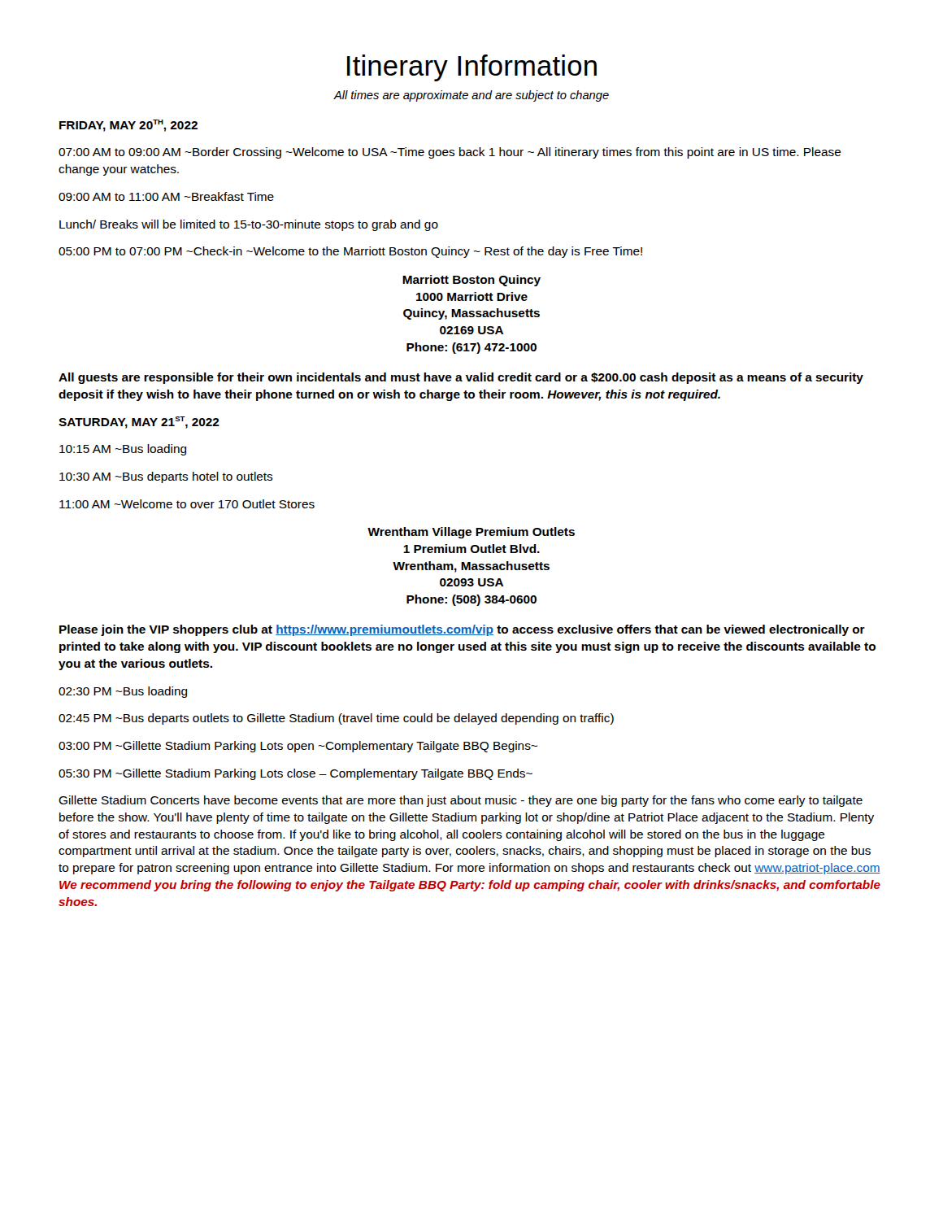Itinerary Information
All times are approximate and are subject to change
FRIDAY, MAY 20TH, 2022
07:00 AM to 09:00 AM ~Border Crossing ~Welcome to USA ~Time goes back 1 hour ~ All itinerary times from this point are in US time. Please change your watches.
09:00 AM to 11:00 AM ~Breakfast Time
Lunch/ Breaks will be limited to 15-to-30-minute stops to grab and go
05:00 PM to 07:00 PM ~Check-in ~Welcome to the Marriott Boston Quincy ~ Rest of the day is Free Time!
Marriott Boston Quincy
1000 Marriott Drive
Quincy, Massachusetts
02169 USA
Phone: (617) 472-1000
All guests are responsible for their own incidentals and must have a valid credit card or a $200.00 cash deposit as a means of a security deposit if they wish to have their phone turned on or wish to charge to their room. However, this is not required.
SATURDAY, MAY 21ST, 2022
10:15 AM ~Bus loading
10:30 AM ~Bus departs hotel to outlets
11:00 AM ~Welcome to over 170 Outlet Stores
Wrentham Village Premium Outlets
1 Premium Outlet Blvd.
Wrentham, Massachusetts
02093 USA
Phone: (508) 384-0600
Please join the VIP shoppers club at https://www.premiumoutlets.com/vip to access exclusive offers that can be viewed electronically or printed to take along with you. VIP discount booklets are no longer used at this site you must sign up to receive the discounts available to you at the various outlets.
02:30 PM ~Bus loading
02:45 PM ~Bus departs outlets to Gillette Stadium (travel time could be delayed depending on traffic)
03:00 PM ~Gillette Stadium Parking Lots open ~Complementary Tailgate BBQ Begins~
05:30 PM ~Gillette Stadium Parking Lots close – Complementary Tailgate BBQ Ends~
Gillette Stadium Concerts have become events that are more than just about music - they are one big party for the fans who come early to tailgate before the show. You'll have plenty of time to tailgate on the Gillette Stadium parking lot or shop/dine at Patriot Place adjacent to the Stadium. Plenty of stores and restaurants to choose from. If you'd like to bring alcohol, all coolers containing alcohol will be stored on the bus in the luggage compartment until arrival at the stadium. Once the tailgate party is over, coolers, snacks, chairs, and shopping must be placed in storage on the bus to prepare for patron screening upon entrance into Gillette Stadium. For more information on shops and restaurants check out www.patriot-place.com We recommend you bring the following to enjoy the Tailgate BBQ Party: fold up camping chair, cooler with drinks/snacks, and comfortable shoes.